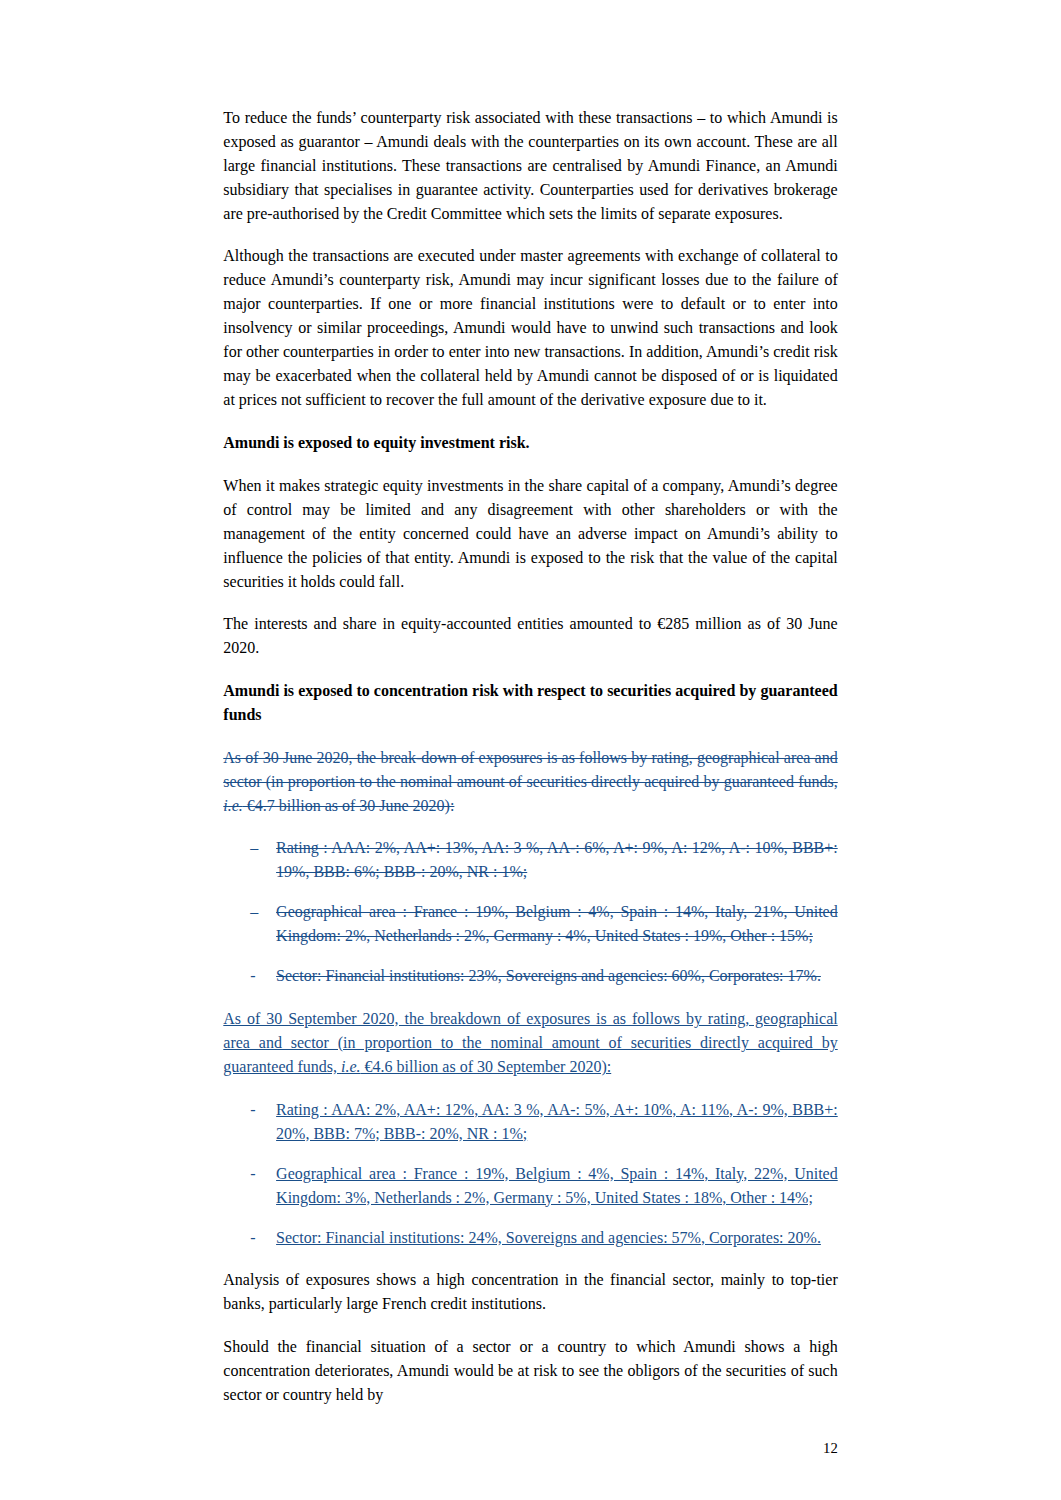To reduce the funds’ counterparty risk associated with these transactions – to which Amundi is exposed as guarantor – Amundi deals with the counterparties on its own account. These are all large financial institutions. These transactions are centralised by Amundi Finance, an Amundi subsidiary that specialises in guarantee activity. Counterparties used for derivatives brokerage are pre-authorised by the Credit Committee which sets the limits of separate exposures.
Although the transactions are executed under master agreements with exchange of collateral to reduce Amundi’s counterparty risk, Amundi may incur significant losses due to the failure of major counterparties. If one or more financial institutions were to default or to enter into insolvency or similar proceedings, Amundi would have to unwind such transactions and look for other counterparties in order to enter into new transactions. In addition, Amundi’s credit risk may be exacerbated when the collateral held by Amundi cannot be disposed of or is liquidated at prices not sufficient to recover the full amount of the derivative exposure due to it.
Amundi is exposed to equity investment risk.
When it makes strategic equity investments in the share capital of a company, Amundi’s degree of control may be limited and any disagreement with other shareholders or with the management of the entity concerned could have an adverse impact on Amundi’s ability to influence the policies of that entity. Amundi is exposed to the risk that the value of the capital securities it holds could fall.
The interests and share in equity-accounted entities amounted to €285 million as of 30 June 2020.
Amundi is exposed to concentration risk with respect to securities acquired by guaranteed funds
As of 30 June 2020, the break-down of exposures is as follows by rating, geographical area and sector (in proportion to the nominal amount of securities directly acquired by guaranteed funds, i.e. €4.7 billion as of 30 June 2020):
–Rating : AAA: 2%, AA+: 13%, AA: 3 %, AA-: 6%, A+: 9%, A: 12%, A-: 10%, BBB+: 19%, BBB: 6%; BBB-: 20%, NR : 1%;
–Geographical area : France : 19%, Belgium : 4%, Spain : 14%, Italy, 21%, United Kingdom: 2%, Netherlands : 2%, Germany : 4%, United States : 19%, Other : 15%;
-Sector: Financial institutions: 23%, Sovereigns and agencies: 60%, Corporates: 17%.
As of 30 September 2020, the breakdown of exposures is as follows by rating, geographical area and sector (in proportion to the nominal amount of securities directly acquired by guaranteed funds, i.e. €4.6 billion as of 30 September 2020):
-Rating : AAA: 2%, AA+: 12%, AA: 3 %, AA-: 5%, A+: 10%, A: 11%, A-: 9%, BBB+: 20%, BBB: 7%; BBB-: 20%, NR : 1%;
-Geographical area : France : 19%, Belgium : 4%, Spain : 14%, Italy, 22%, United Kingdom: 3%, Netherlands : 2%, Germany : 5%, United States : 18%, Other : 14%;
-Sector: Financial institutions: 24%, Sovereigns and agencies: 57%, Corporates: 20%.
Analysis of exposures shows a high concentration in the financial sector, mainly to top-tier banks, particularly large French credit institutions.
Should the financial situation of a sector or a country to which Amundi shows a high concentration deteriorates, Amundi would be at risk to see the obligors of the securities of such sector or country held by
12